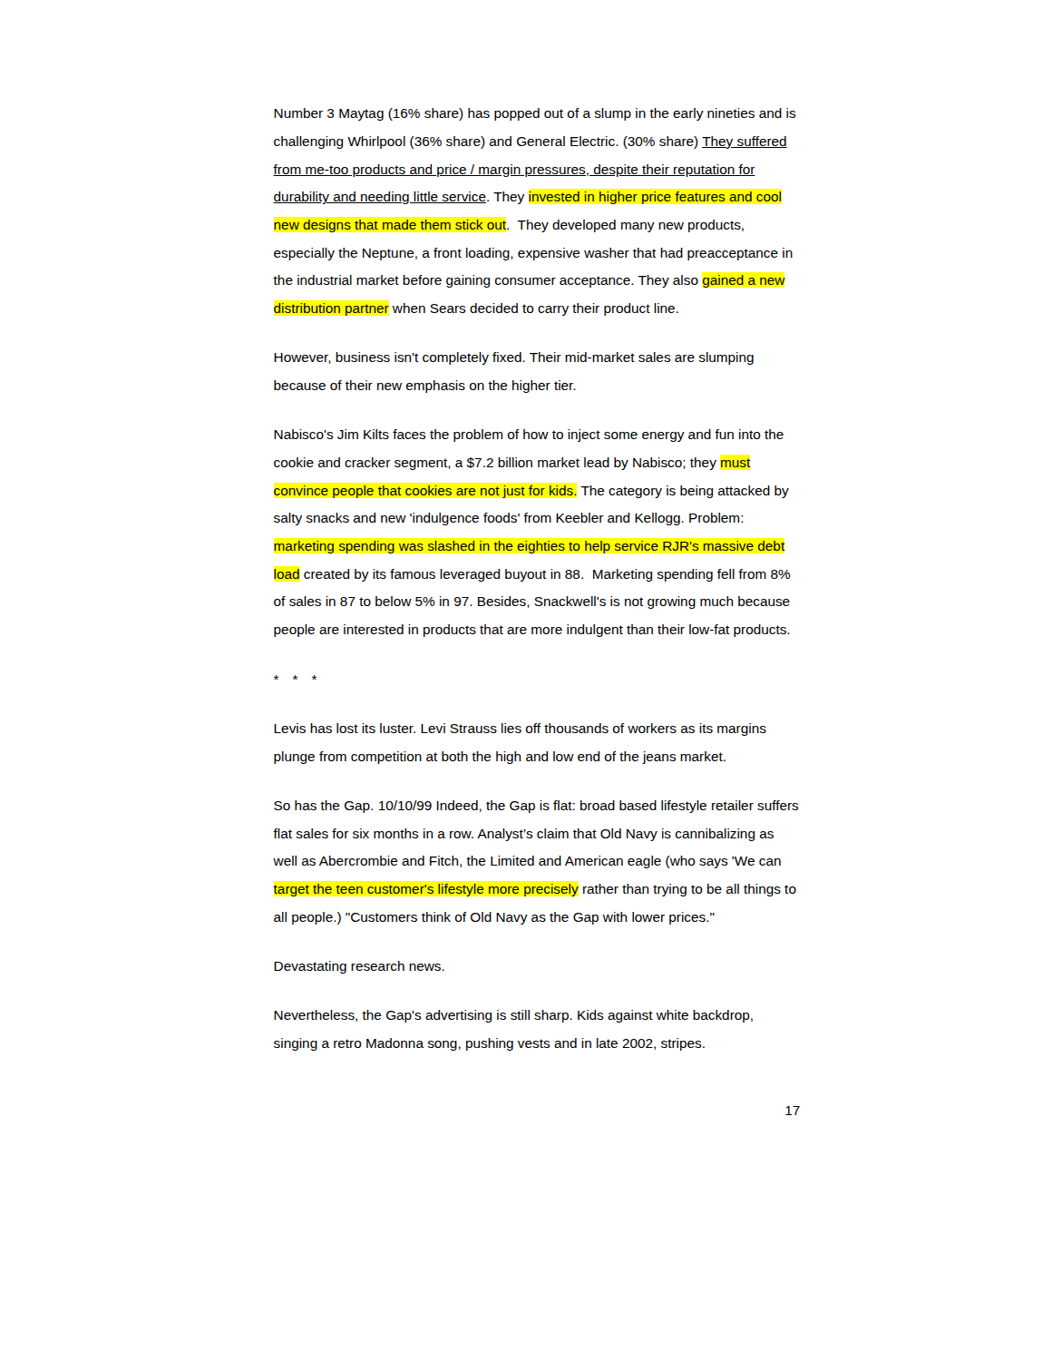Number 3 Maytag (16% share) has popped out of a slump in the early nineties and is challenging Whirlpool (36% share) and General Electric. (30% share) They suffered from me-too products and price / margin pressures, despite their reputation for durability and needing little service. They invested in higher price features and cool new designs that made them stick out. They developed many new products, especially the Neptune, a front loading, expensive washer that had preacceptance in the industrial market before gaining consumer acceptance. They also gained a new distribution partner when Sears decided to carry their product line.
However, business isn't completely fixed. Their mid-market sales are slumping because of their new emphasis on the higher tier.
Nabisco's Jim Kilts faces the problem of how to inject some energy and fun into the cookie and cracker segment, a $7.2 billion market lead by Nabisco; they must convince people that cookies are not just for kids. The category is being attacked by salty snacks and new 'indulgence foods' from Keebler and Kellogg. Problem: marketing spending was slashed in the eighties to help service RJR's massive debt load created by its famous leveraged buyout in 88. Marketing spending fell from 8% of sales in 87 to below 5% in 97. Besides, Snackwell's is not growing much because people are interested in products that are more indulgent than their low-fat products.
* * *
Levis has lost its luster. Levi Strauss lies off thousands of workers as its margins plunge from competition at both the high and low end of the jeans market.
So has the Gap. 10/10/99 Indeed, the Gap is flat: broad based lifestyle retailer suffers flat sales for six months in a row. Analyst’s claim that Old Navy is cannibalizing as well as Abercrombie and Fitch, the Limited and American eagle (who says 'We can target the teen customer's lifestyle more precisely rather than trying to be all things to all people.) "Customers think of Old Navy as the Gap with lower prices."
Devastating research news.
Nevertheless, the Gap's advertising is still sharp. Kids against white backdrop, singing a retro Madonna song, pushing vests and in late 2002, stripes.
17